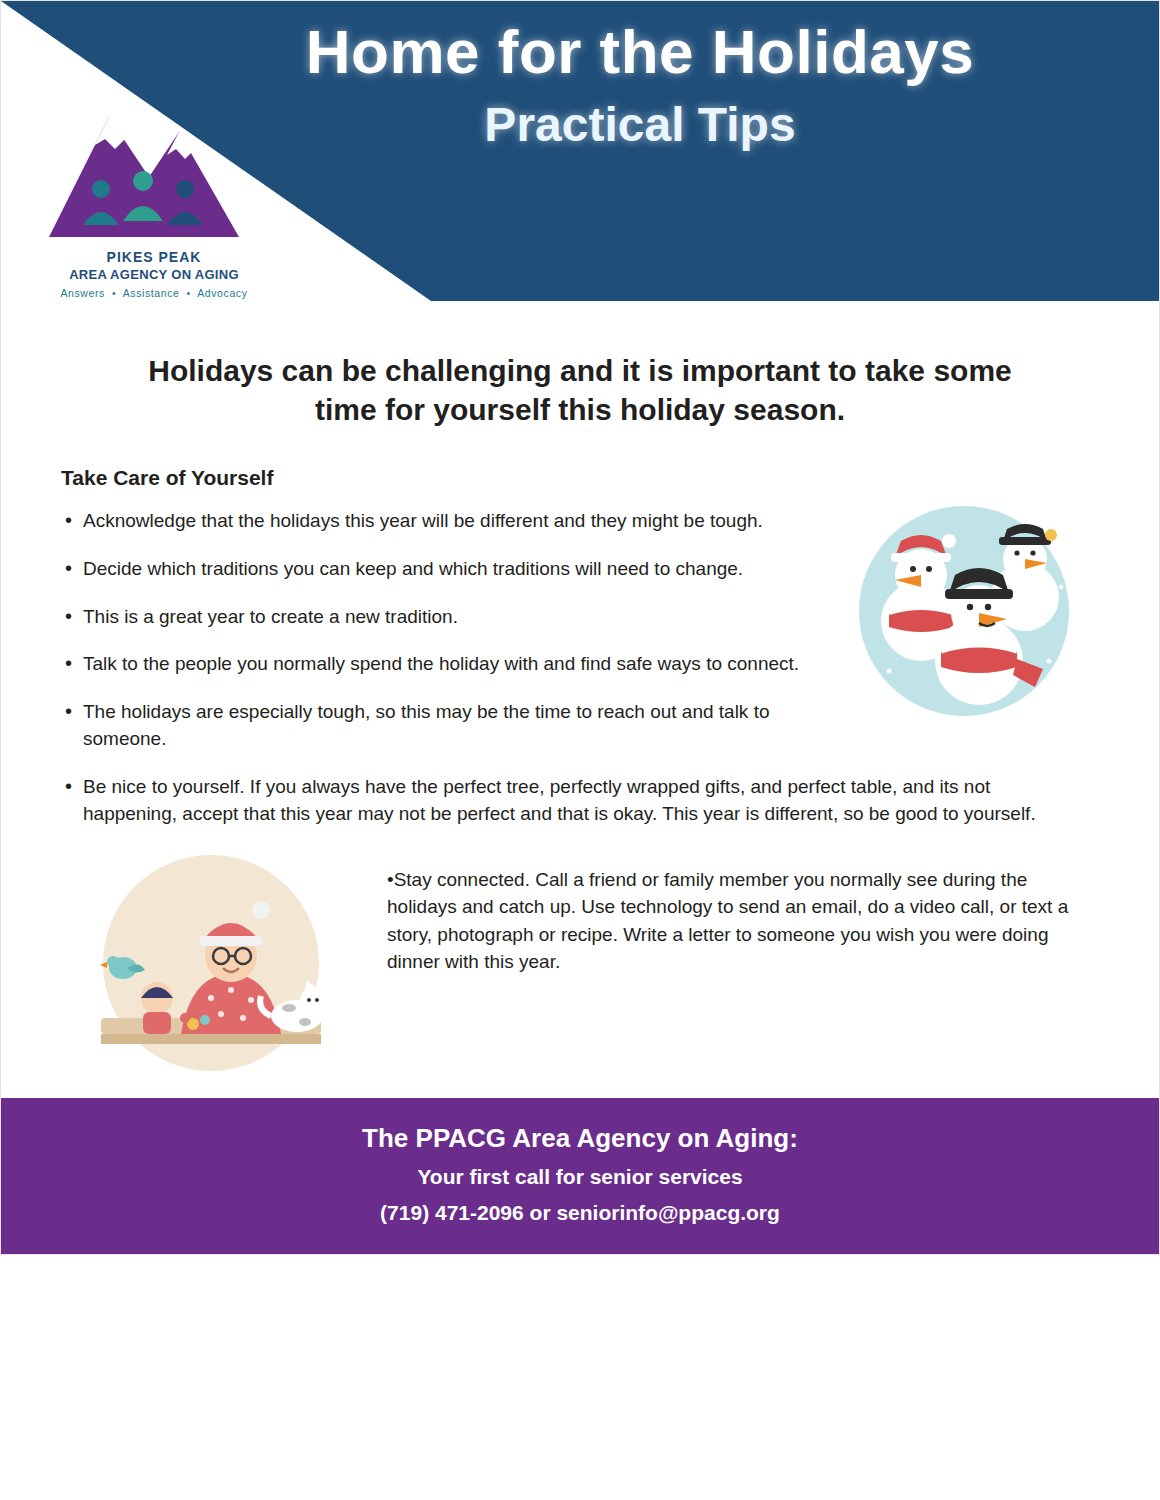Home for the Holidays
Practical Tips
PIKES PEAK AREA AGENCY ON AGING
Answers • Assistance • Advocacy
Holidays can be challenging and it is important to take some time for yourself this holiday season.
Take Care of Yourself
Acknowledge that the holidays this year will be different and they might be tough.
Decide which traditions you can keep and which traditions will need to change.
This is a great year to create a new tradition.
Talk to the people you normally spend the holiday with and find safe ways to connect.
The holidays are especially tough, so this may be the time to reach out and talk to someone.
Be nice to yourself. If you always have the perfect tree, perfectly wrapped gifts, and perfect table, and its not happening, accept that this year may not be perfect and that is okay. This year is different, so be good to yourself.
•Stay connected. Call a friend or family member you normally see during the holidays and catch up. Use technology to send an email, do a video call, or text a story, photograph or recipe. Write a letter to someone you wish you were doing dinner with this year.
The PPACG Area Agency on Aging:
Your first call for senior services
(719) 471-2096 or seniorinfo@ppacg.org